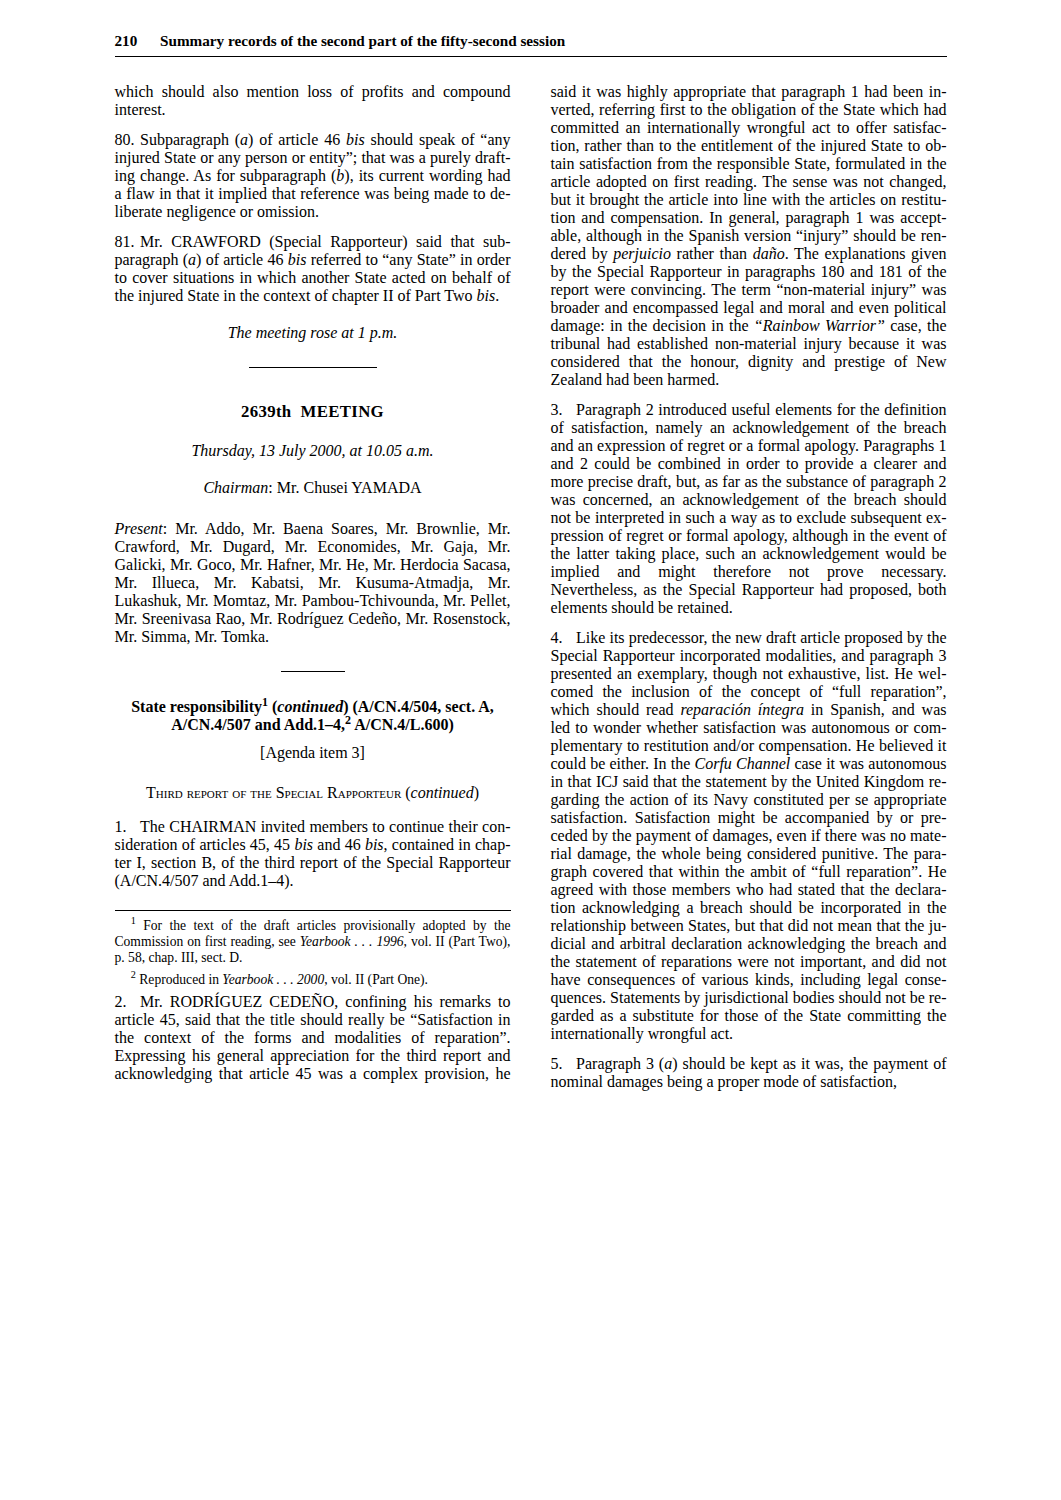210 Summary records of the second part of the fifty-second session
which should also mention loss of profits and compound interest.
80. Subparagraph (a) of article 46 bis should speak of “any injured State or any person or entity”; that was a purely drafting change. As for subparagraph (b), its current wording had a flaw in that it implied that reference was being made to deliberate negligence or omission.
81. Mr. CRAWFORD (Special Rapporteur) said that subparagraph (a) of article 46 bis referred to “any State” in order to cover situations in which another State acted on behalf of the injured State in the context of chapter II of Part Two bis.
The meeting rose at 1 p.m.
2639th MEETING
Thursday, 13 July 2000, at 10.05 a.m.
Chairman: Mr. Chusei YAMADA
Present: Mr. Addo, Mr. Baena Soares, Mr. Brownlie, Mr. Crawford, Mr. Dugard, Mr. Economides, Mr. Gaja, Mr. Galicki, Mr. Goco, Mr. Hafner, Mr. He, Mr. Herdocia Sacasa, Mr. Illueca, Mr. Kabatsi, Mr. Kusuma-Atmadja, Mr. Lukashuk, Mr. Momtaz, Mr. Pambou-Tchivounda, Mr. Pellet, Mr. Sreenivasa Rao, Mr. Rodríguez Cedeño, Mr. Rosenstock, Mr. Simma, Mr. Tomka.
State responsibility1 (continued) (A/CN.4/504, sect. A,
A/CN.4/507 and Add.1–4,2 A/CN.4/L.600)
[Agenda item 3]
Third report of the Special Rapporteur (continued)
1. The CHAIRMAN invited members to continue their consideration of articles 45, 45 bis and 46 bis, contained in chapter I, section B, of the third report of the Special Rapporteur (A/CN.4/507 and Add.1–4).
1 For the text of the draft articles provisionally adopted by the Commission on first reading, see Yearbook . . . 1996, vol. II (Part Two), p. 58, chap. III, sect. D.
2 Reproduced in Yearbook . . . 2000, vol. II (Part One).
2. Mr. RODRÍGUEZ CEDEÑO, confining his remarks to article 45, said that the title should really be “Satisfaction in the context of the forms and modalities of reparation”. Expressing his general appreciation for the third report and acknowledging that article 45 was a complex provision, he said it was highly appropriate that paragraph 1 had been inverted, referring first to the obligation of the State which had committed an internationally wrongful act to offer satisfaction, rather than to the entitlement of the injured State to obtain satisfaction from the responsible State, formulated in the article adopted on first reading. The sense was not changed, but it brought the article into line with the articles on restitution and compensation. In general, paragraph 1 was acceptable, although in the Spanish version “injury” should be rendered by perjuicio rather than daño. The explanations given by the Special Rapporteur in paragraphs 180 and 181 of the report were convincing. The term “non-material injury” was broader and encompassed legal and moral and even political damage: in the decision in the “Rainbow Warrior” case, the tribunal had established non-material injury because it was considered that the honour, dignity and prestige of New Zealand had been harmed.
3. Paragraph 2 introduced useful elements for the definition of satisfaction, namely an acknowledgement of the breach and an expression of regret or a formal apology. Paragraphs 1 and 2 could be combined in order to provide a clearer and more precise draft, but, as far as the substance of paragraph 2 was concerned, an acknowledgement of the breach should not be interpreted in such a way as to exclude subsequent expression of regret or formal apology, although in the event of the latter taking place, such an acknowledgement would be implied and might therefore not prove necessary. Nevertheless, as the Special Rapporteur had proposed, both elements should be retained.
4. Like its predecessor, the new draft article proposed by the Special Rapporteur incorporated modalities, and paragraph 3 presented an exemplary, though not exhaustive, list. He welcomed the inclusion of the concept of “full reparation”, which should read reparación íntegra in Spanish, and was led to wonder whether satisfaction was autonomous or complementary to restitution and/or compensation. He believed it could be either. In the Corfu Channel case it was autonomous in that ICJ said that the statement by the United Kingdom regarding the action of its Navy constituted per se appropriate satisfaction. Satisfaction might be accompanied by or preceded by the payment of damages, even if there was no material damage, the whole being considered punitive. The paragraph covered that within the ambit of “full reparation”. He agreed with those members who had stated that the declaration acknowledging a breach should be incorporated in the relationship between States, but that did not mean that the judicial and arbitral declaration acknowledging the breach and the statement of reparations were not important, and did not have consequences of various kinds, including legal consequences. Statements by jurisdictional bodies should not be regarded as a substitute for those of the State committing the internationally wrongful act.
5. Paragraph 3 (a) should be kept as it was, the payment of nominal damages being a proper mode of satisfaction,